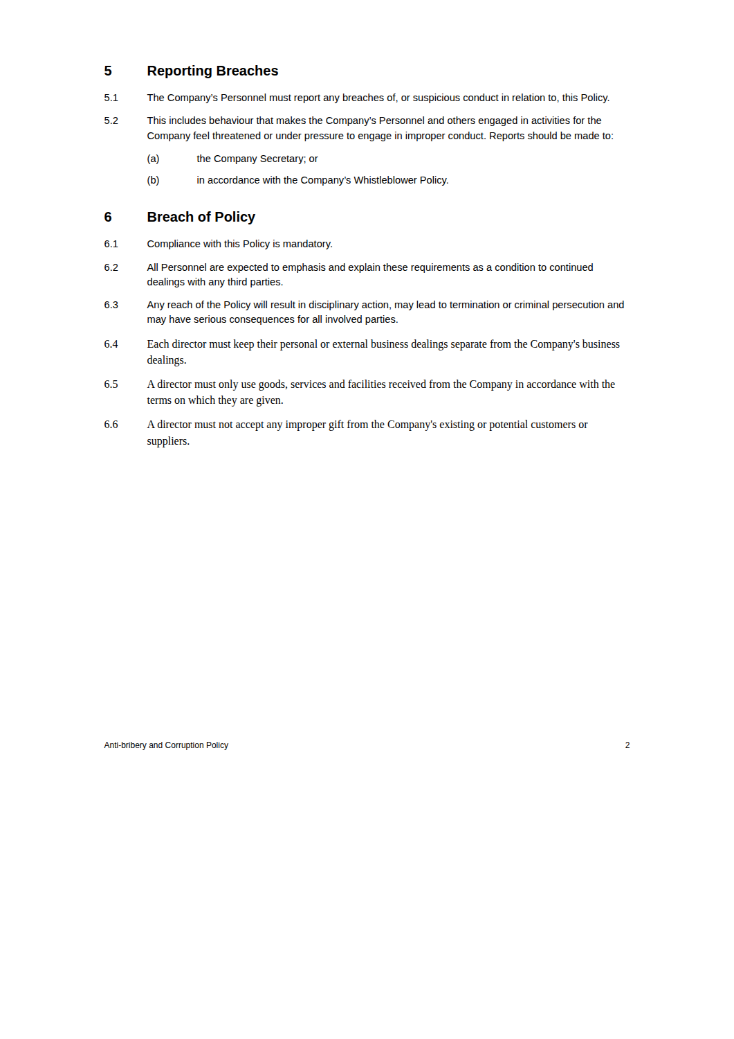5 Reporting Breaches
5.1 The Company’s Personnel must report any breaches of, or suspicious conduct in relation to, this Policy.
5.2 This includes behaviour that makes the Company’s Personnel and others engaged in activities for the Company feel threatened or under pressure to engage in improper conduct. Reports should be made to:
(a) the Company Secretary; or
(b) in accordance with the Company’s Whistleblower Policy.
6 Breach of Policy
6.1 Compliance with this Policy is mandatory.
6.2 All Personnel are expected to emphasis and explain these requirements as a condition to continued dealings with any third parties.
6.3 Any reach of the Policy will result in disciplinary action, may lead to termination or criminal persecution and may have serious consequences for all involved parties.
6.4 Each director must keep their personal or external business dealings separate from the Company's business dealings.
6.5 A director must only use goods, services and facilities received from the Company in accordance with the terms on which they are given.
6.6 A director must not accept any improper gift from the Company's existing or potential customers or suppliers.
Anti-bribery and Corruption Policy 2